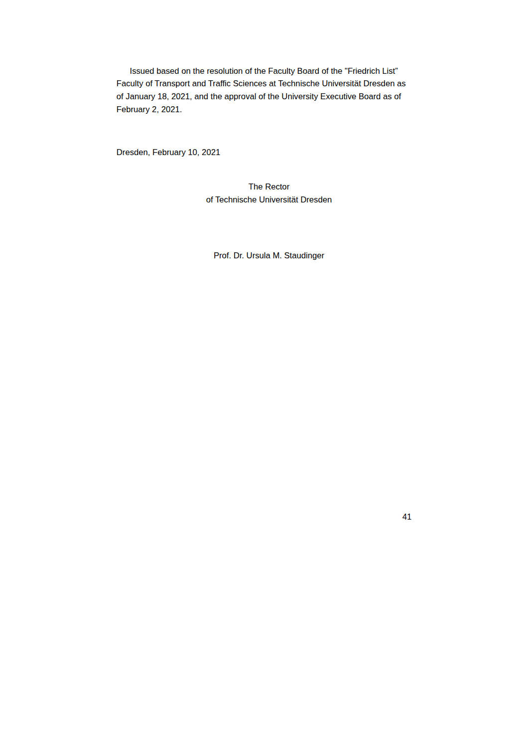Issued based on the resolution of the Faculty Board of the "Friedrich List” Faculty of Transport and Traffic Sciences at Technische Universität Dresden as of January 18, 2021, and the approval of the University Executive Board as of February 2, 2021.
Dresden, February 10, 2021
The Rector
of Technische Universität Dresden
Prof. Dr. Ursula M. Staudinger
41